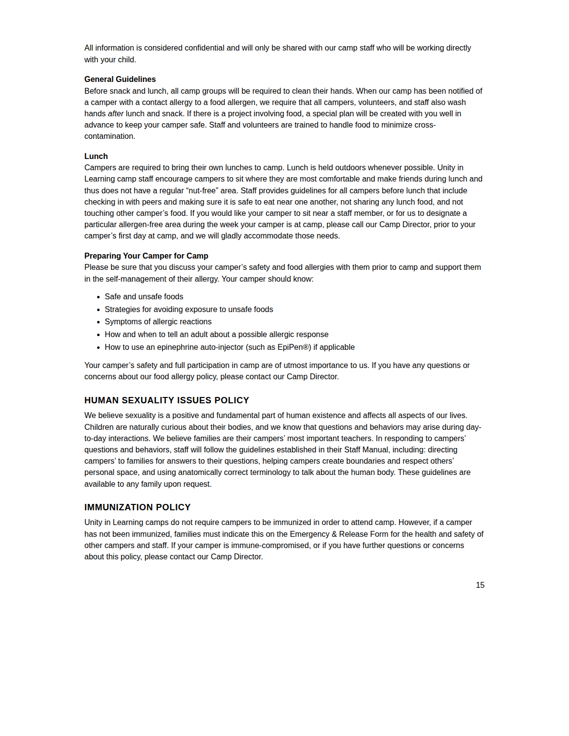All information is considered confidential and will only be shared with our camp staff who will be working directly with your child.
General Guidelines
Before snack and lunch, all camp groups will be required to clean their hands. When our camp has been notified of a camper with a contact allergy to a food allergen, we require that all campers, volunteers, and staff also wash hands after lunch and snack. If there is a project involving food, a special plan will be created with you well in advance to keep your camper safe. Staff and volunteers are trained to handle food to minimize cross-contamination.
Lunch
Campers are required to bring their own lunches to camp. Lunch is held outdoors whenever possible. Unity in Learning camp staff encourage campers to sit where they are most comfortable and make friends during lunch and thus does not have a regular “nut-free” area. Staff provides guidelines for all campers before lunch that include checking in with peers and making sure it is safe to eat near one another, not sharing any lunch food, and not touching other camper’s food. If you would like your camper to sit near a staff member, or for us to designate a particular allergen-free area during the week your camper is at camp, please call our Camp Director, prior to your camper’s first day at camp, and we will gladly accommodate those needs.
Preparing Your Camper for Camp
Please be sure that you discuss your camper’s safety and food allergies with them prior to camp and support them in the self-management of their allergy. Your camper should know:
Safe and unsafe foods
Strategies for avoiding exposure to unsafe foods
Symptoms of allergic reactions
How and when to tell an adult about a possible allergic response
How to use an epinephrine auto-injector (such as EpiPen®) if applicable
Your camper’s safety and full participation in camp are of utmost importance to us. If you have any questions or concerns about our food allergy policy, please contact our Camp Director.
Human Sexuality Issues Policy
We believe sexuality is a positive and fundamental part of human existence and affects all aspects of our lives. Children are naturally curious about their bodies, and we know that questions and behaviors may arise during day-to-day interactions. We believe families are their campers’ most important teachers. In responding to campers’ questions and behaviors, staff will follow the guidelines established in their Staff Manual, including: directing campers’ to families for answers to their questions, helping campers create boundaries and respect others’ personal space, and using anatomically correct terminology to talk about the human body. These guidelines are available to any family upon request.
Immunization Policy
Unity in Learning camps do not require campers to be immunized in order to attend camp. However, if a camper has not been immunized, families must indicate this on the Emergency & Release Form for the health and safety of other campers and staff. If your camper is immune-compromised, or if you have further questions or concerns about this policy, please contact our Camp Director.
15